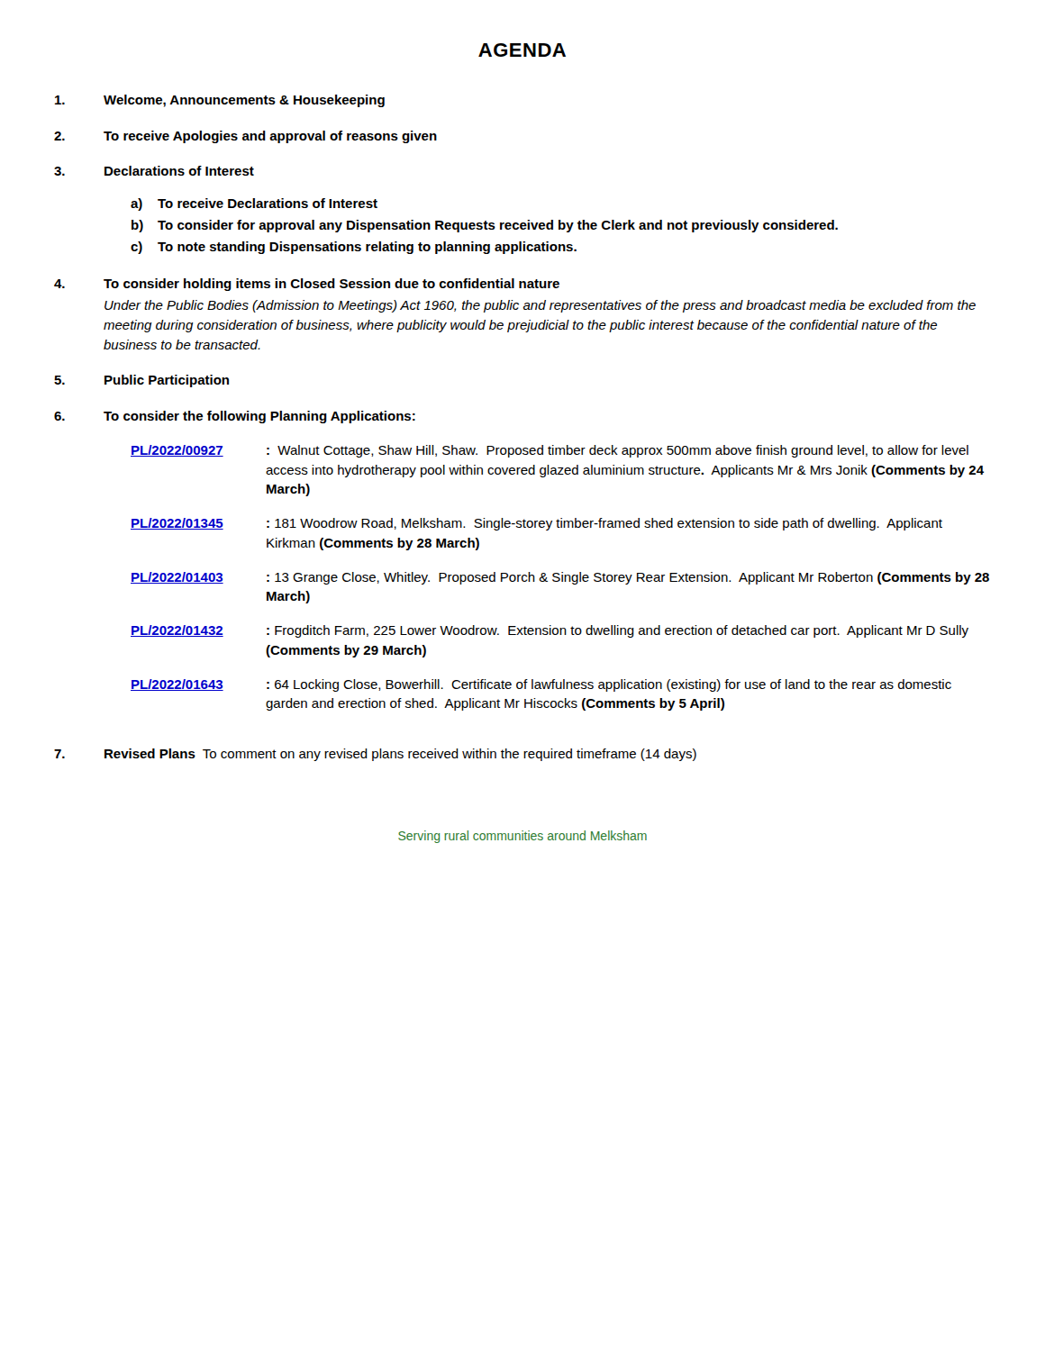AGENDA
1.
Welcome, Announcements & Housekeeping
2.
To receive Apologies and approval of reasons given
3.
Declarations of Interest
a)
To receive Declarations of Interest
b)
To consider for approval any Dispensation Requests received by the Clerk and not previously considered.
c)
To note standing Dispensations relating to planning applications.
4.
To consider holding items in Closed Session due to confidential nature
Under the Public Bodies (Admission to Meetings) Act 1960, the public and representatives of the press and broadcast media be excluded from the meeting during consideration of business, where publicity would be prejudicial to the public interest because of the confidential nature of the business to be transacted.
5.
Public Participation
6.
To consider the following Planning Applications:
PL/2022/00927
: Walnut Cottage, Shaw Hill, Shaw. Proposed timber deck approx 500mm above finish ground level, to allow for level access into hydrotherapy pool within covered glazed aluminium structure. Applicants Mr & Mrs Jonik (Comments by 24 March)
PL/2022/01345
: 181 Woodrow Road, Melksham. Single-storey timber-framed shed extension to side path of dwelling. Applicant Kirkman (Comments by 28 March)
PL/2022/01403
: 13 Grange Close, Whitley. Proposed Porch & Single Storey Rear Extension. Applicant Mr Roberton (Comments by 28 March)
PL/2022/01432
: Frogditch Farm, 225 Lower Woodrow. Extension to dwelling and erection of detached car port. Applicant Mr D Sully (Comments by 29 March)
PL/2022/01643
: 64 Locking Close, Bowerhill. Certificate of lawfulness application (existing) for use of land to the rear as domestic garden and erection of shed. Applicant Mr Hiscocks (Comments by 5 April)
7.
Revised Plans To comment on any revised plans received within the required timeframe (14 days)
Serving rural communities around Melksham